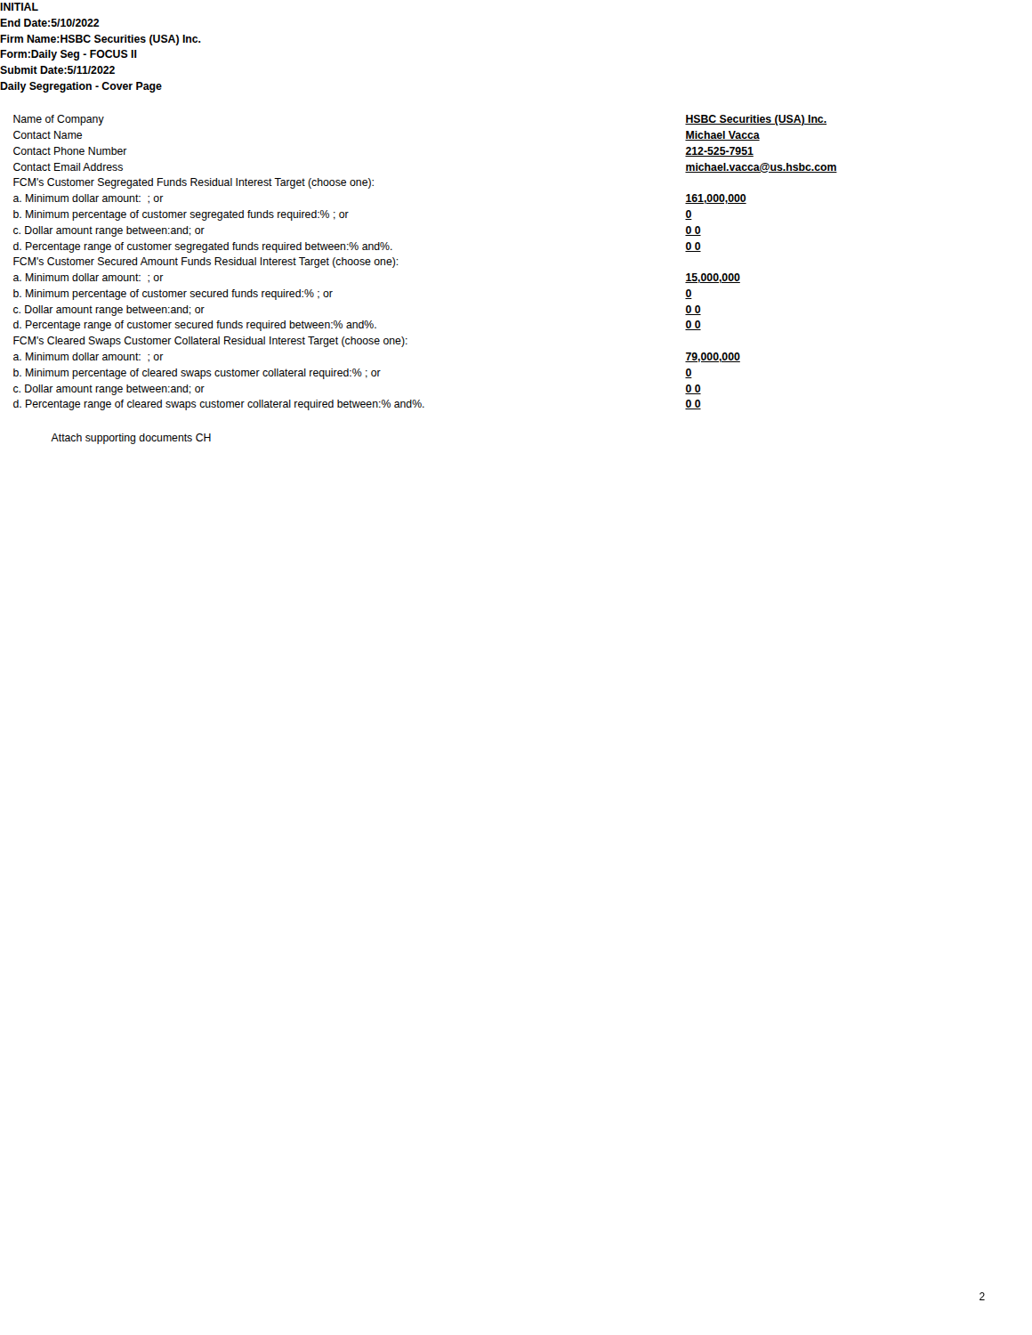INITIAL
End Date:5/10/2022
Firm Name:HSBC Securities (USA) Inc.
Form:Daily Seg - FOCUS II
Submit Date:5/11/2022
Daily Segregation - Cover Page
| Name of Company | HSBC Securities (USA) Inc. |
| Contact Name | Michael Vacca |
| Contact Phone Number | 212-525-7951 |
| Contact Email Address | michael.vacca@us.hsbc.com |
| FCM's Customer Segregated Funds Residual Interest Target (choose one): |
| a. Minimum dollar amount: ; or | 161,000,000 |
| b. Minimum percentage of customer segregated funds required:% ; or | 0 |
| c. Dollar amount range between:and; or | 0 0 |
| d. Percentage range of customer segregated funds required between:% and%. | 0 0 |
| FCM's Customer Secured Amount Funds Residual Interest Target (choose one): |
| a. Minimum dollar amount: ; or | 15,000,000 |
| b. Minimum percentage of customer secured funds required:% ; or | 0 |
| c. Dollar amount range between:and; or | 0 0 |
| d. Percentage range of customer secured funds required between:% and%. | 0 0 |
| FCM's Cleared Swaps Customer Collateral Residual Interest Target (choose one): |
| a. Minimum dollar amount: ; or | 79,000,000 |
| b. Minimum percentage of cleared swaps customer collateral required:% ; or | 0 |
| c. Dollar amount range between:and; or | 0 0 |
| d. Percentage range of cleared swaps customer collateral required between:% and%. | 0 0 |
Attach supporting documents CH
2